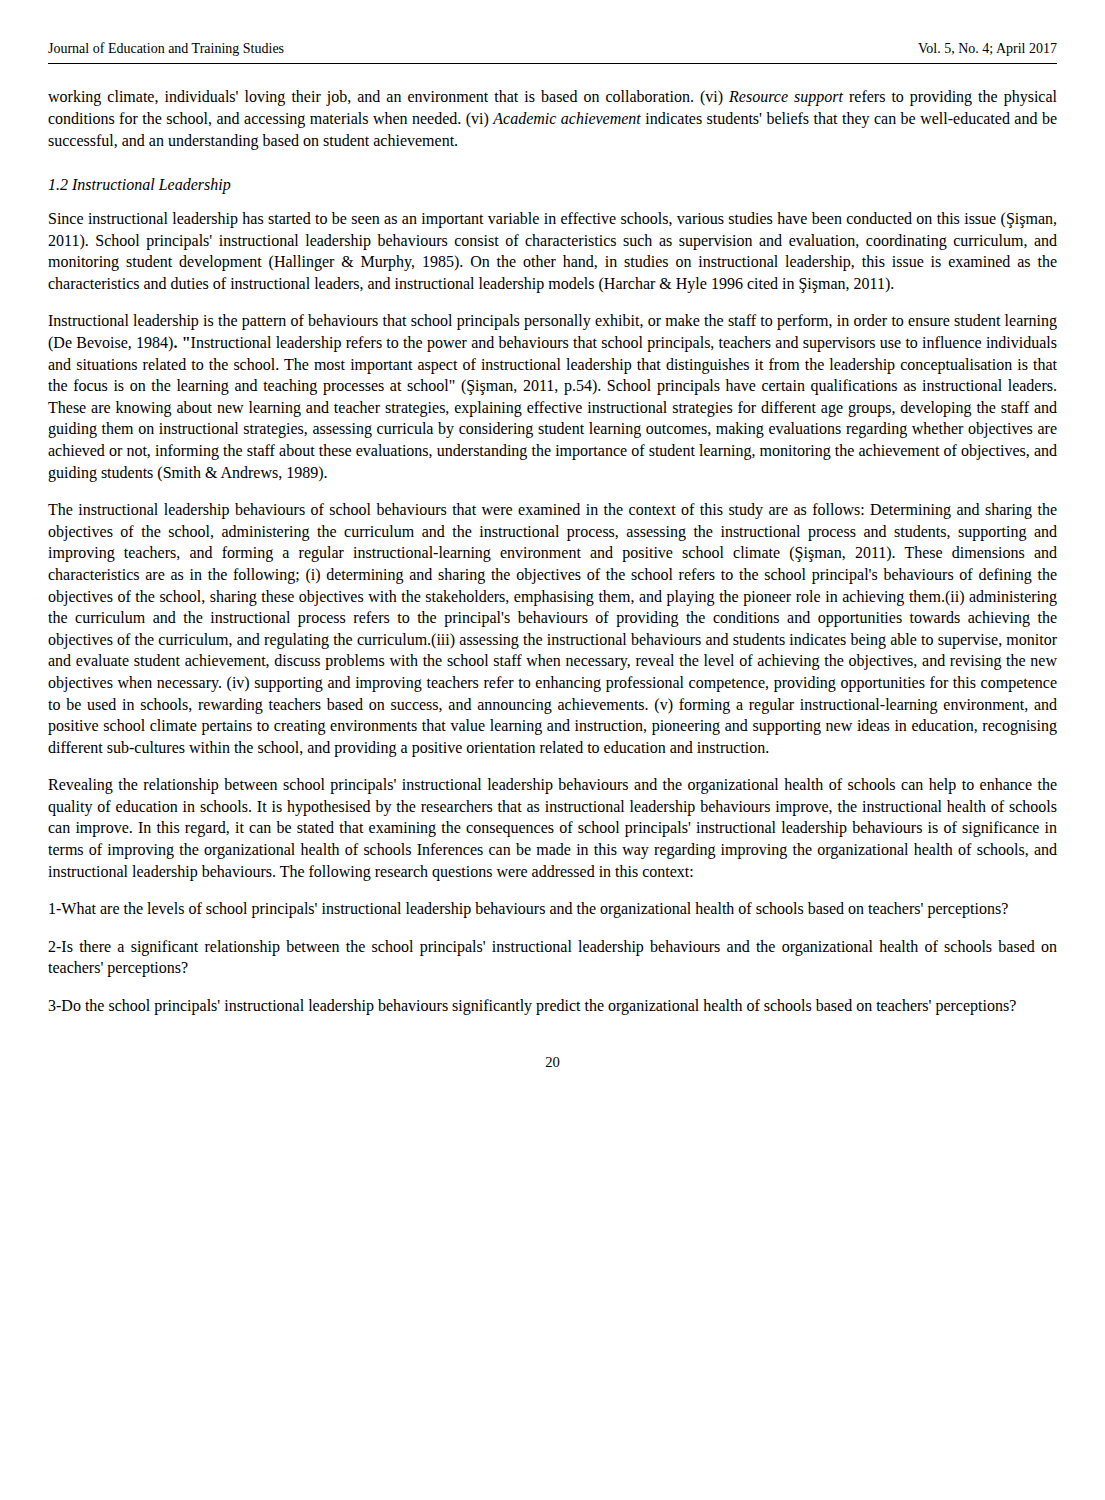Journal of Education and Training Studies
Vol. 5, No. 4; April 2017
working climate, individuals' loving their job, and an environment that is based on collaboration. (vi) Resource support refers to providing the physical conditions for the school, and accessing materials when needed. (vi) Academic achievement indicates students' beliefs that they can be well-educated and be successful, and an understanding based on student achievement.
1.2 Instructional Leadership
Since instructional leadership has started to be seen as an important variable in effective schools, various studies have been conducted on this issue (Şişman, 2011). School principals' instructional leadership behaviours consist of characteristics such as supervision and evaluation, coordinating curriculum, and monitoring student development (Hallinger & Murphy, 1985). On the other hand, in studies on instructional leadership, this issue is examined as the characteristics and duties of instructional leaders, and instructional leadership models (Harchar & Hyle 1996 cited in Şişman, 2011).
Instructional leadership is the pattern of behaviours that school principals personally exhibit, or make the staff to perform, in order to ensure student learning (De Bevoise, 1984). "Instructional leadership refers to the power and behaviours that school principals, teachers and supervisors use to influence individuals and situations related to the school. The most important aspect of instructional leadership that distinguishes it from the leadership conceptualisation is that the focus is on the learning and teaching processes at school" (Şişman, 2011, p.54). School principals have certain qualifications as instructional leaders. These are knowing about new learning and teacher strategies, explaining effective instructional strategies for different age groups, developing the staff and guiding them on instructional strategies, assessing curricula by considering student learning outcomes, making evaluations regarding whether objectives are achieved or not, informing the staff about these evaluations, understanding the importance of student learning, monitoring the achievement of objectives, and guiding students (Smith & Andrews, 1989).
The instructional leadership behaviours of school behaviours that were examined in the context of this study are as follows: Determining and sharing the objectives of the school, administering the curriculum and the instructional process, assessing the instructional process and students, supporting and improving teachers, and forming a regular instructional-learning environment and positive school climate (Şişman, 2011). These dimensions and characteristics are as in the following; (i) determining and sharing the objectives of the school refers to the school principal's behaviours of defining the objectives of the school, sharing these objectives with the stakeholders, emphasising them, and playing the pioneer role in achieving them.(ii) administering the curriculum and the instructional process refers to the principal's behaviours of providing the conditions and opportunities towards achieving the objectives of the curriculum, and regulating the curriculum.(iii) assessing the instructional behaviours and students indicates being able to supervise, monitor and evaluate student achievement, discuss problems with the school staff when necessary, reveal the level of achieving the objectives, and revising the new objectives when necessary. (iv) supporting and improving teachers refer to enhancing professional competence, providing opportunities for this competence to be used in schools, rewarding teachers based on success, and announcing achievements. (v) forming a regular instructional-learning environment, and positive school climate pertains to creating environments that value learning and instruction, pioneering and supporting new ideas in education, recognising different sub-cultures within the school, and providing a positive orientation related to education and instruction.
Revealing the relationship between school principals' instructional leadership behaviours and the organizational health of schools can help to enhance the quality of education in schools. It is hypothesised by the researchers that as instructional leadership behaviours improve, the instructional health of schools can improve. In this regard, it can be stated that examining the consequences of school principals' instructional leadership behaviours is of significance in terms of improving the organizational health of schools Inferences can be made in this way regarding improving the organizational health of schools, and instructional leadership behaviours. The following research questions were addressed in this context:
1-What are the levels of school principals' instructional leadership behaviours and the organizational health of schools based on teachers' perceptions?
2-Is there a significant relationship between the school principals' instructional leadership behaviours and the organizational health of schools based on teachers' perceptions?
3-Do the school principals' instructional leadership behaviours significantly predict the organizational health of schools based on teachers' perceptions?
20